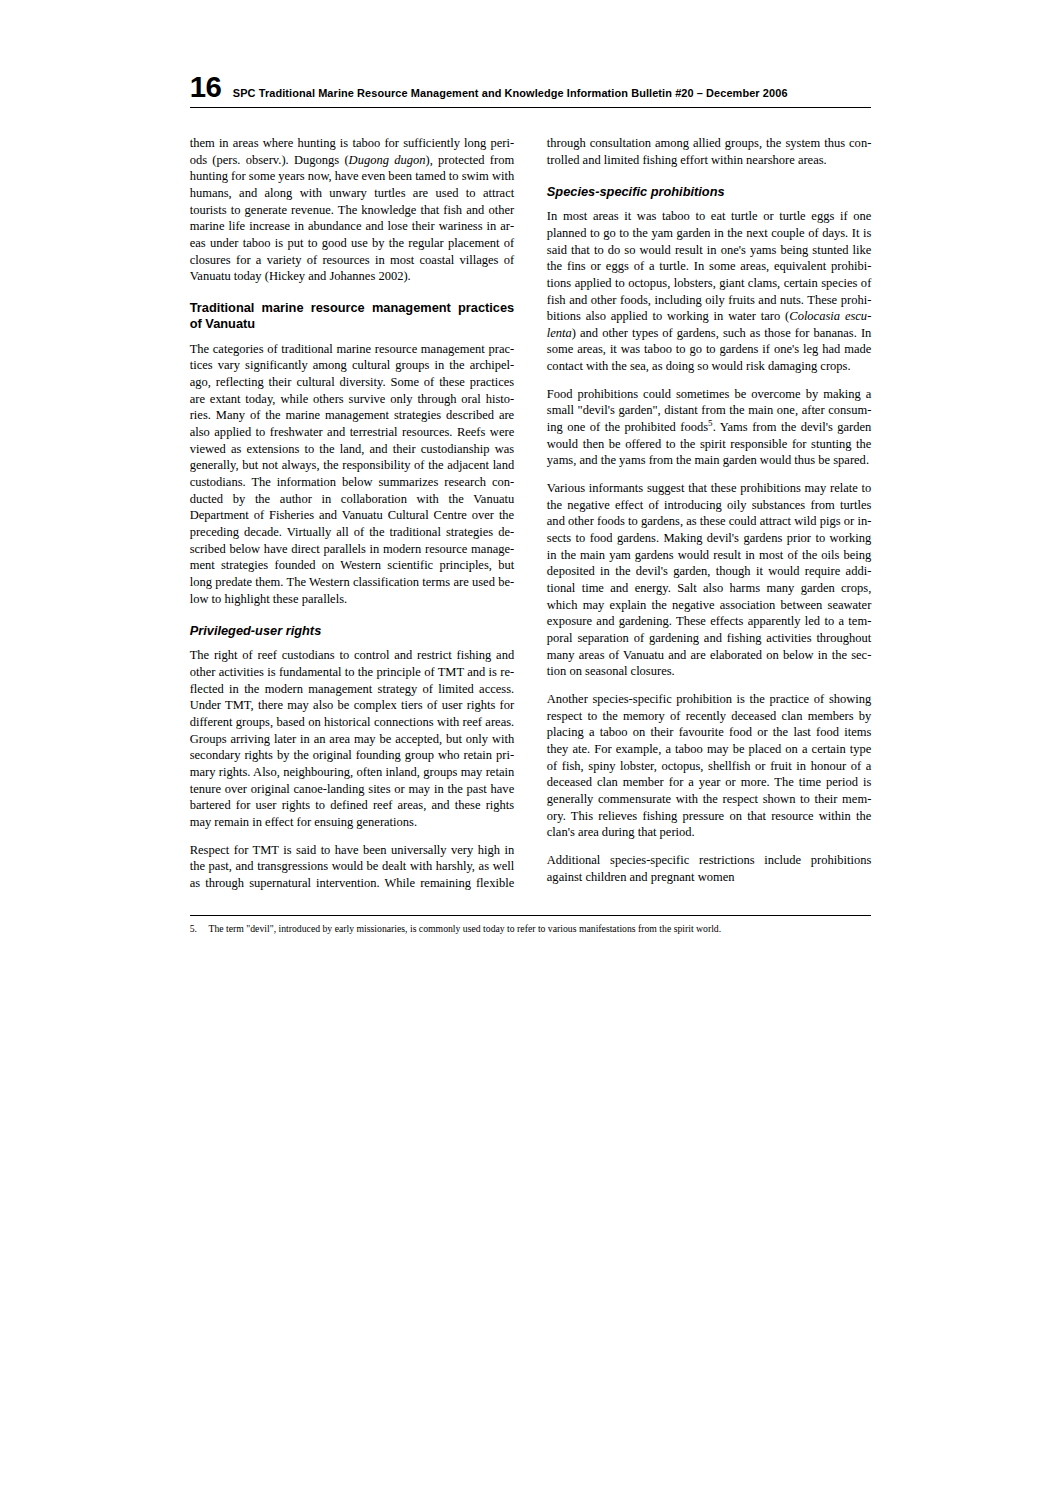16
SPC Traditional Marine Resource Management and Knowledge Information Bulletin #20 – December 2006
them in areas where hunting is taboo for sufficiently long periods (pers. observ.). Dugongs (Dugong dugon), protected from hunting for some years now, have even been tamed to swim with humans, and along with unwary turtles are used to attract tourists to generate revenue. The knowledge that fish and other marine life increase in abundance and lose their wariness in areas under taboo is put to good use by the regular placement of closures for a variety of resources in most coastal villages of Vanuatu today (Hickey and Johannes 2002).
Traditional marine resource management practices of Vanuatu
The categories of traditional marine resource management practices vary significantly among cultural groups in the archipelago, reflecting their cultural diversity. Some of these practices are extant today, while others survive only through oral histories. Many of the marine management strategies described are also applied to freshwater and terrestrial resources. Reefs were viewed as extensions to the land, and their custodianship was generally, but not always, the responsibility of the adjacent land custodians. The information below summarizes research conducted by the author in collaboration with the Vanuatu Department of Fisheries and Vanuatu Cultural Centre over the preceding decade. Virtually all of the traditional strategies described below have direct parallels in modern resource management strategies founded on Western scientific principles, but long predate them. The Western classification terms are used below to highlight these parallels.
Privileged-user rights
The right of reef custodians to control and restrict fishing and other activities is fundamental to the principle of TMT and is reflected in the modern management strategy of limited access. Under TMT, there may also be complex tiers of user rights for different groups, based on historical connections with reef areas. Groups arriving later in an area may be accepted, but only with secondary rights by the original founding group who retain primary rights. Also, neighbouring, often inland, groups may retain tenure over original canoe-landing sites or may in the past have bartered for user rights to defined reef areas, and these rights may remain in effect for ensuing generations.
Respect for TMT is said to have been universally very high in the past, and transgressions would be dealt with harshly, as well as through supernatural intervention. While remaining flexible through consultation among allied groups, the system thus controlled and limited fishing effort within nearshore areas.
Species-specific prohibitions
In most areas it was taboo to eat turtle or turtle eggs if one planned to go to the yam garden in the next couple of days. It is said that to do so would result in one's yams being stunted like the fins or eggs of a turtle. In some areas, equivalent prohibitions applied to octopus, lobsters, giant clams, certain species of fish and other foods, including oily fruits and nuts. These prohibitions also applied to working in water taro (Colocasia esculenta) and other types of gardens, such as those for bananas. In some areas, it was taboo to go to gardens if one's leg had made contact with the sea, as doing so would risk damaging crops.
Food prohibitions could sometimes be overcome by making a small "devil's garden", distant from the main one, after consuming one of the prohibited foods5. Yams from the devil's garden would then be offered to the spirit responsible for stunting the yams, and the yams from the main garden would thus be spared.
Various informants suggest that these prohibitions may relate to the negative effect of introducing oily substances from turtles and other foods to gardens, as these could attract wild pigs or insects to food gardens. Making devil's gardens prior to working in the main yam gardens would result in most of the oils being deposited in the devil's garden, though it would require additional time and energy. Salt also harms many garden crops, which may explain the negative association between seawater exposure and gardening. These effects apparently led to a temporal separation of gardening and fishing activities throughout many areas of Vanuatu and are elaborated on below in the section on seasonal closures.
Another species-specific prohibition is the practice of showing respect to the memory of recently deceased clan members by placing a taboo on their favourite food or the last food items they ate. For example, a taboo may be placed on a certain type of fish, spiny lobster, octopus, shellfish or fruit in honour of a deceased clan member for a year or more. The time period is generally commensurate with the respect shown to their memory. This relieves fishing pressure on that resource within the clan's area during that period.
Additional species-specific restrictions include prohibitions against children and pregnant women
5.
The term "devil", introduced by early missionaries, is commonly used today to refer to various manifestations from the spirit world.